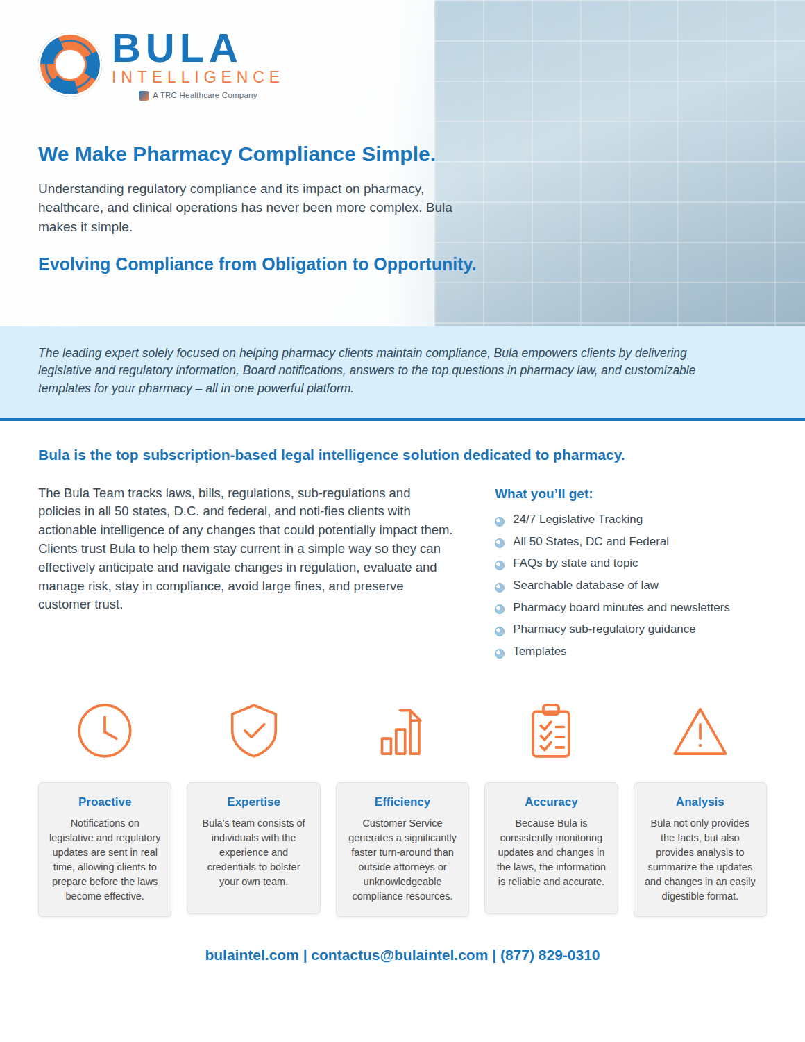BULA INTELLIGENCE A TRC Healthcare Company
We Make Pharmacy Compliance Simple.
Understanding regulatory compliance and its impact on pharmacy, healthcare, and clinical operations has never been more complex. Bula makes it simple.
Evolving Compliance from Obligation to Opportunity.
The leading expert solely focused on helping pharmacy clients maintain compliance, Bula empowers clients by delivering legislative and regulatory information, Board notifications, answers to the top questions in pharmacy law, and customizable templates for your pharmacy – all in one powerful platform.
Bula is the top subscription-based legal intelligence solution dedicated to pharmacy.
The Bula Team tracks laws, bills, regulations, sub-regulations and policies in all 50 states, D.C. and federal, and noti-fies clients with actionable intelligence of any changes that could potentially impact them. Clients trust Bula to help them stay current in a simple way so they can effectively anticipate and navigate changes in regulation, evaluate and manage risk, stay in compliance, avoid large fines, and preserve customer trust.
What you’ll get:
24/7 Legislative Tracking
All 50 States, DC and Federal
FAQs by state and topic
Searchable database of law
Pharmacy board minutes and newsletters
Pharmacy sub-regulatory guidance
Templates
Proactive
Notifications on legislative and regulatory updates are sent in real time, allowing clients to prepare before the laws become effective.
Expertise
Bula’s team consists of individuals with the experience and credentials to bolster your own team.
Efficiency
Customer Service generates a significantly faster turn-around than outside attorneys or unknowledgeable compliance resources.
Accuracy
Because Bula is consistently monitoring updates and changes in the laws, the information is reliable and accurate.
Analysis
Bula not only provides the facts, but also provides analysis to summarize the updates and changes in an easily digestible format.
bulaintel.com | contactus@bulaintel.com | (877) 829-0310